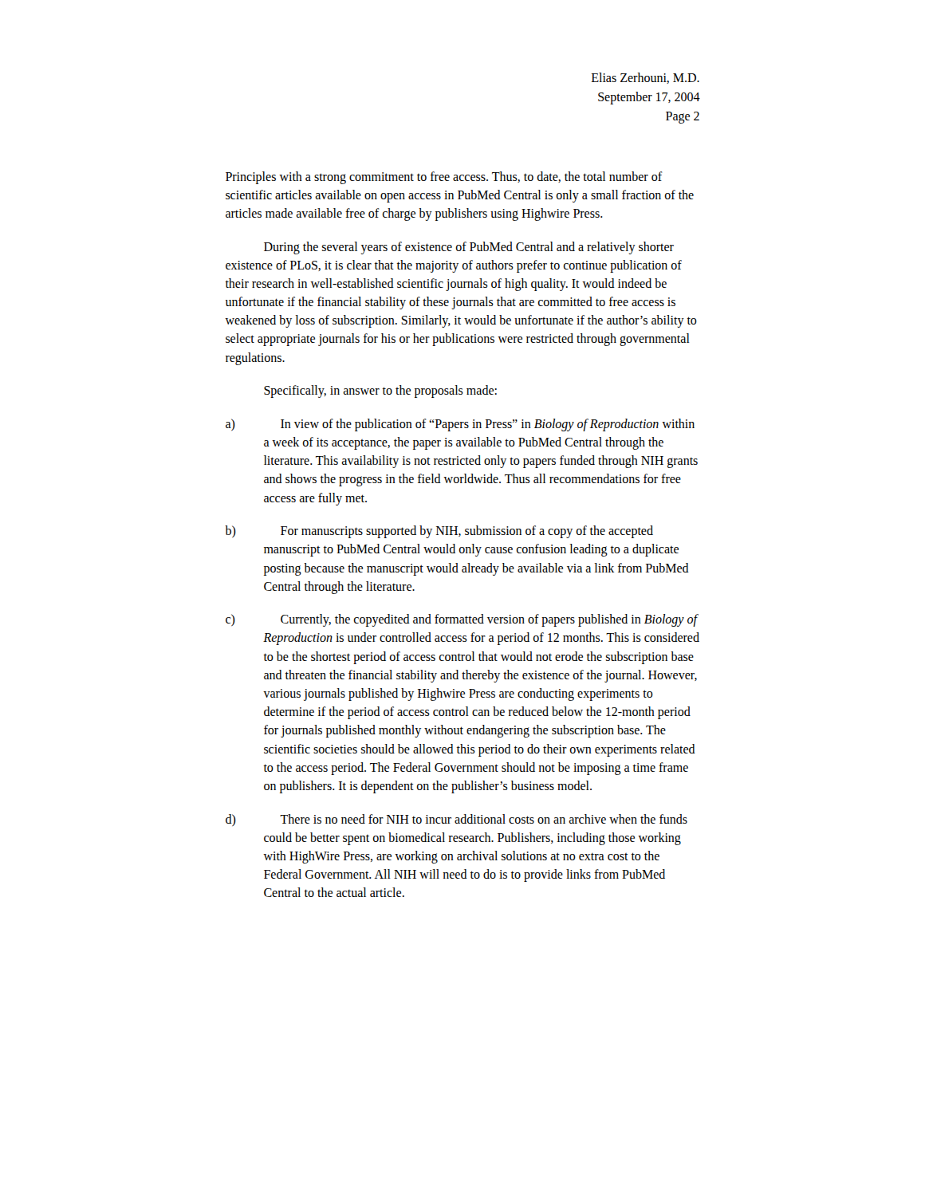Elias Zerhouni, M.D. September 17, 2004 Page 2
Principles with a strong commitment to free access. Thus, to date, the total number of scientific articles available on open access in PubMed Central is only a small fraction of the articles made available free of charge by publishers using Highwire Press.
During the several years of existence of PubMed Central and a relatively shorter existence of PLoS, it is clear that the majority of authors prefer to continue publication of their research in well-established scientific journals of high quality. It would indeed be unfortunate if the financial stability of these journals that are committed to free access is weakened by loss of subscription. Similarly, it would be unfortunate if the author’s ability to select appropriate journals for his or her publications were restricted through governmental regulations.
Specifically, in answer to the proposals made:
a)
In view of the publication of “Papers in Press” in Biology of Reproduction within a week of its acceptance, the paper is available to PubMed Central through the literature. This availability is not restricted only to papers funded through NIH grants and shows the progress in the field worldwide. Thus all recommendations for free access are fully met.
b)
For manuscripts supported by NIH, submission of a copy of the accepted manuscript to PubMed Central would only cause confusion leading to a duplicate posting because the manuscript would already be available via a link from PubMed Central through the literature.
c)
Currently, the copyedited and formatted version of papers published in Biology of Reproduction is under controlled access for a period of 12 months. This is considered to be the shortest period of access control that would not erode the subscription base and threaten the financial stability and thereby the existence of the journal. However, various journals published by Highwire Press are conducting experiments to determine if the period of access control can be reduced below the 12-month period for journals published monthly without endangering the subscription base. The scientific societies should be allowed this period to do their own experiments related to the access period. The Federal Government should not be imposing a time frame on publishers. It is dependent on the publisher’s business model.
d)
There is no need for NIH to incur additional costs on an archive when the funds could be better spent on biomedical research. Publishers, including those working with HighWire Press, are working on archival solutions at no extra cost to the Federal Government. All NIH will need to do is to provide links from PubMed Central to the actual article.